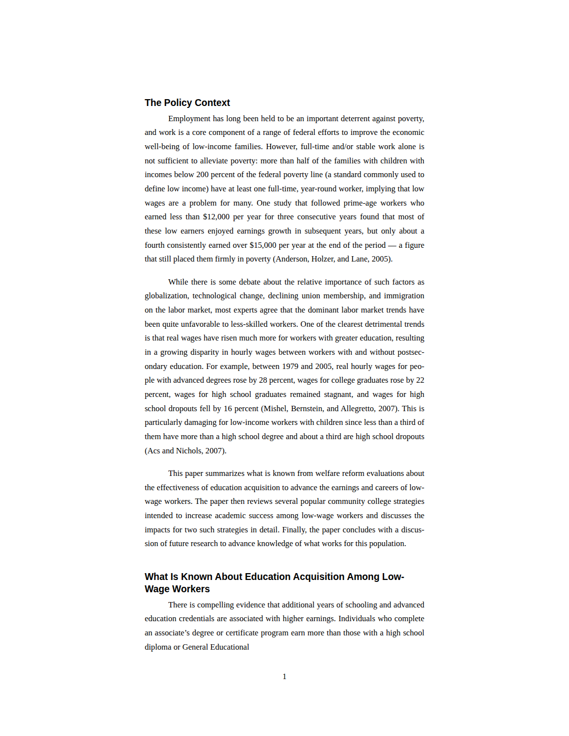The Policy Context
Employment has long been held to be an important deterrent against poverty, and work is a core component of a range of federal efforts to improve the economic well-being of low-income families. However, full-time and/or stable work alone is not sufficient to alleviate poverty: more than half of the families with children with incomes below 200 percent of the federal poverty line (a standard commonly used to define low income) have at least one full-time, year-round worker, implying that low wages are a problem for many. One study that followed prime-age workers who earned less than $12,000 per year for three consecutive years found that most of these low earners enjoyed earnings growth in subsequent years, but only about a fourth consistently earned over $15,000 per year at the end of the period — a figure that still placed them firmly in poverty (Anderson, Holzer, and Lane, 2005).
While there is some debate about the relative importance of such factors as globalization, technological change, declining union membership, and immigration on the labor market, most experts agree that the dominant labor market trends have been quite unfavorable to less-skilled workers. One of the clearest detrimental trends is that real wages have risen much more for workers with greater education, resulting in a growing disparity in hourly wages between workers with and without postsecondary education. For example, between 1979 and 2005, real hourly wages for people with advanced degrees rose by 28 percent, wages for college graduates rose by 22 percent, wages for high school graduates remained stagnant, and wages for high school dropouts fell by 16 percent (Mishel, Bernstein, and Allegretto, 2007). This is particularly damaging for low-income workers with children since less than a third of them have more than a high school degree and about a third are high school dropouts (Acs and Nichols, 2007).
This paper summarizes what is known from welfare reform evaluations about the effectiveness of education acquisition to advance the earnings and careers of low-wage workers. The paper then reviews several popular community college strategies intended to increase academic success among low-wage workers and discusses the impacts for two such strategies in detail. Finally, the paper concludes with a discussion of future research to advance knowledge of what works for this population.
What Is Known About Education Acquisition Among Low-Wage Workers
There is compelling evidence that additional years of schooling and advanced education credentials are associated with higher earnings. Individuals who complete an associate’s degree or certificate program earn more than those with a high school diploma or General Educational
1